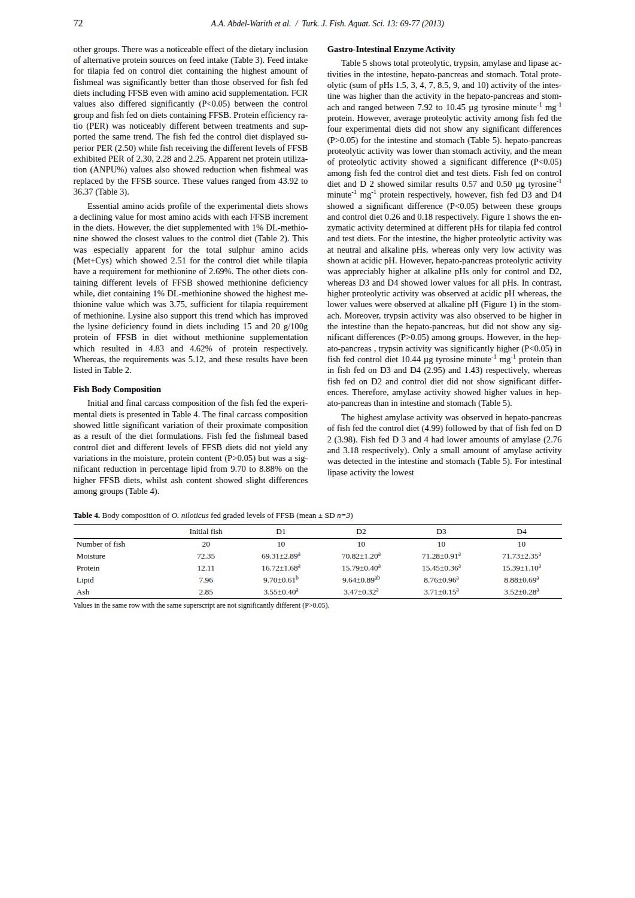72 A.A. Abdel-Warith et al. / Turk. J. Fish. Aquat. Sci. 13: 69-77 (2013)
other groups. There was a noticeable effect of the dietary inclusion of alternative protein sources on feed intake (Table 3). Feed intake for tilapia fed on control diet containing the highest amount of fishmeal was significantly better than those observed for fish fed diets including FFSB even with amino acid supplementation. FCR values also differed significantly (P<0.05) between the control group and fish fed on diets containing FFSB. Protein efficiency ratio (PER) was noticeably different between treatments and supported the same trend. The fish fed the control diet displayed superior PER (2.50) while fish receiving the different levels of FFSB exhibited PER of 2.30, 2.28 and 2.25. Apparent net protein utilization (ANPU%) values also showed reduction when fishmeal was replaced by the FFSB source. These values ranged from 43.92 to 36.37 (Table 3).
Essential amino acids profile of the experimental diets shows a declining value for most amino acids with each FFSB increment in the diets. However, the diet supplemented with 1% DL-methionine showed the closest values to the control diet (Table 2). This was especially apparent for the total sulphur amino acids (Met+Cys) which showed 2.51 for the control diet while tilapia have a requirement for methionine of 2.69%. The other diets containing different levels of FFSB showed methionine deficiency while, diet containing 1% DL-methionine showed the highest methionine value which was 3.75, sufficient for tilapia requirement of methionine. Lysine also support this trend which has improved the lysine deficiency found in diets including 15 and 20 g/100g protein of FFSB in diet without methionine supplementation which resulted in 4.83 and 4.62% of protein respectively. Whereas, the requirements was 5.12, and these results have been listed in Table 2.
Fish Body Composition
Initial and final carcass composition of the fish fed the experimental diets is presented in Table 4. The final carcass composition showed little significant variation of their proximate composition as a result of the diet formulations. Fish fed the fishmeal based control diet and different levels of FFSB diets did not yield any variations in the moisture, protein content (P>0.05) but was a significant reduction in percentage lipid from 9.70 to 8.88% on the higher FFSB diets, whilst ash content showed slight differences among groups (Table 4).
Gastro-Intestinal Enzyme Activity
Table 5 shows total proteolytic, trypsin, amylase and lipase activities in the intestine, hepato-pancreas and stomach. Total proteolytic (sum of pHs 1.5, 3, 4, 7, 8.5, 9, and 10) activity of the intestine was higher than the activity in the hepato-pancreas and stomach and ranged between 7.92 to 10.45 µg tyrosine minute-1 mg-1 protein. However, average proteolytic activity among fish fed the four experimental diets did not show any significant differences (P>0.05) for the intestine and stomach (Table 5). hepato-pancreas proteolytic activity was lower than stomach activity, and the mean of proteolytic activity showed a significant difference (P<0.05) among fish fed the control diet and test diets. Fish fed on control diet and D 2 showed similar results 0.57 and 0.50 µg tyrosine-1 minute-1 mg-1 protein respectively, however, fish fed D3 and D4 showed a significant difference (P<0.05) between these groups and control diet 0.26 and 0.18 respectively. Figure 1 shows the enzymatic activity determined at different pHs for tilapia fed control and test diets. For the intestine, the higher proteolytic activity was at neutral and alkaline pHs, whereas only very low activity was shown at acidic pH. However, hepato-pancreas proteolytic activity was appreciably higher at alkaline pHs only for control and D2, whereas D3 and D4 showed lower values for all pHs. In contrast, higher proteolytic activity was observed at acidic pH whereas, the lower values were observed at alkaline pH (Figure 1) in the stomach. Moreover, trypsin activity was also observed to be higher in the intestine than the hepato-pancreas, but did not show any significant differences (P>0.05) among groups. However, in the hepato-pancreas , trypsin activity was significantly higher (P<0.05) in fish fed control diet 10.44 µg tyrosine minute-1 mg-1 protein than in fish fed on D3 and D4 (2.95) and 1.43) respectively, whereas fish fed on D2 and control diet did not show significant differences. Therefore, amylase activity showed higher values in hepato-pancreas than in intestine and stomach (Table 5).
The highest amylase activity was observed in hepato-pancreas of fish fed the control diet (4.99) followed by that of fish fed on D 2 (3.98). Fish fed D 3 and 4 had lower amounts of amylase (2.76 and 3.18 respectively). Only a small amount of amylase activity was detected in the intestine and stomach (Table 5). For intestinal lipase activity the lowest
Table 4. Body composition of O. niloticus fed graded levels of FFSB (mean ± SD n=3)
| | Initial fish | D1 | D2 | D3 | D4 |
| --- | --- | --- | --- | --- | --- |
| Number of fish | 20 | 10 | 10 | 10 | 10 |
| Moisture | 72.35 | 69.31±2.89 a | 70.82±1.20 a | 71.28±0.91 a | 71.73±2.35 a |
| Protein | 12.11 | 16.72±1.68 a | 15.79±0.40 a | 15.45±0.36 a | 15.39±1.10 a |
| Lipid | 7.96 | 9.70±0.61 b | 9.64±0.89 ab | 8.76±0.96 a | 8.88±0.69 a |
| Ash | 2.85 | 3.55±0.40 a | 3.47±0.32 a | 3.71±0.15 a | 3.52±0.28 a |
Values in the same row with the same superscript are not significantly different (P>0.05).